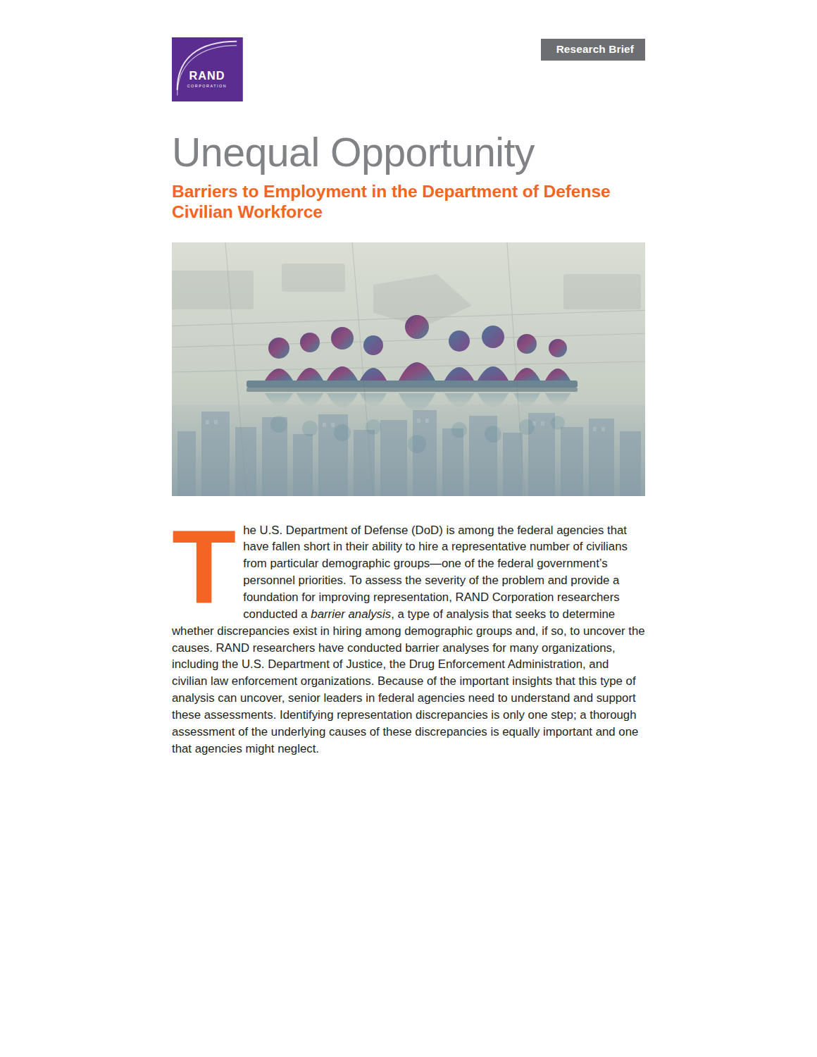RAND CORPORATION
Research Brief
Unequal Opportunity
Barriers to Employment in the Department of Defense
Civilian Workforce
T
he U.S. Department of Defense (DoD) is among the federal agencies that have fallen short in their ability to hire a representative number of civilians from particular demographic groups—one of the federal government’s personnel priorities. To assess the severity of the problem and provide a foundation for improving representation, RAND Corporation researchers conducted a barrier analysis, a type of analysis that seeks to determine whether discrepancies exist in hiring among demographic groups and, if so, to uncover the causes. RAND researchers have conducted barrier analyses for many organizations, including the U.S. Department of Justice, the Drug Enforcement Administration, and civilian law enforcement organizations. Because of the important insights that this type of analysis can uncover, senior leaders in federal agencies need to understand and support these assessments. Identifying representation discrepancies is only one step; a thorough assessment of the underlying causes of these discrepancies is equally important and one that agencies might neglect.